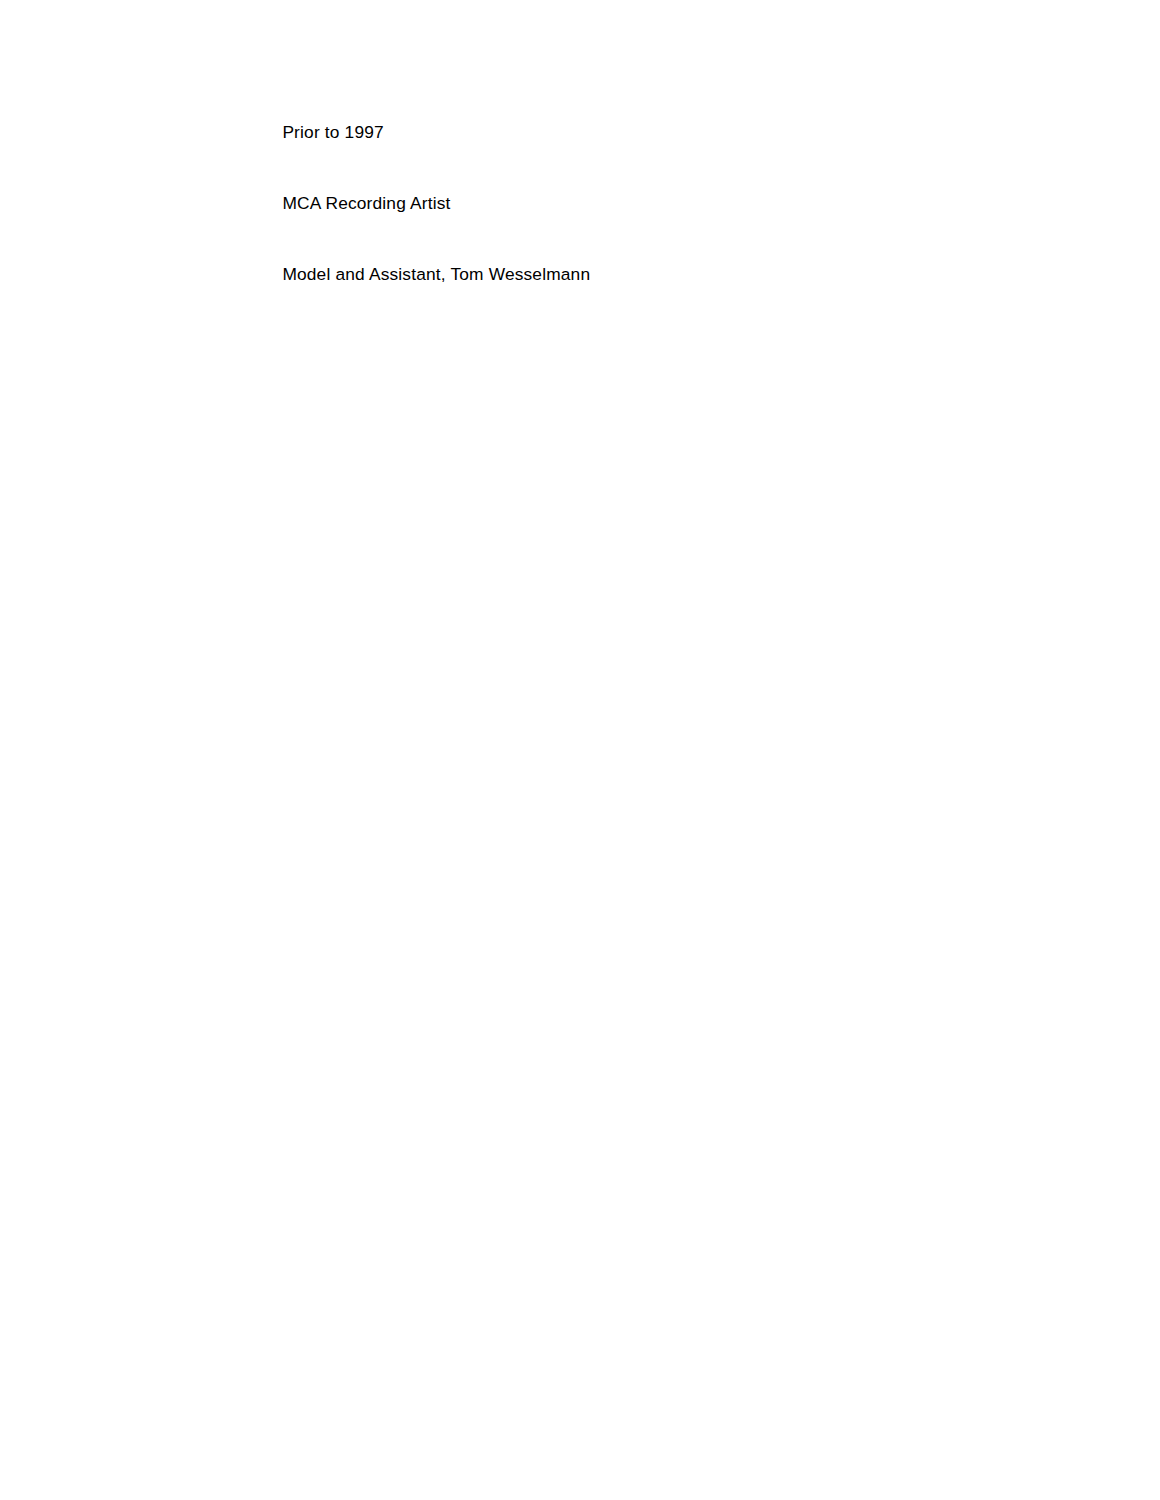Prior to 1997
MCA Recording Artist
Model and Assistant, Tom Wesselmann